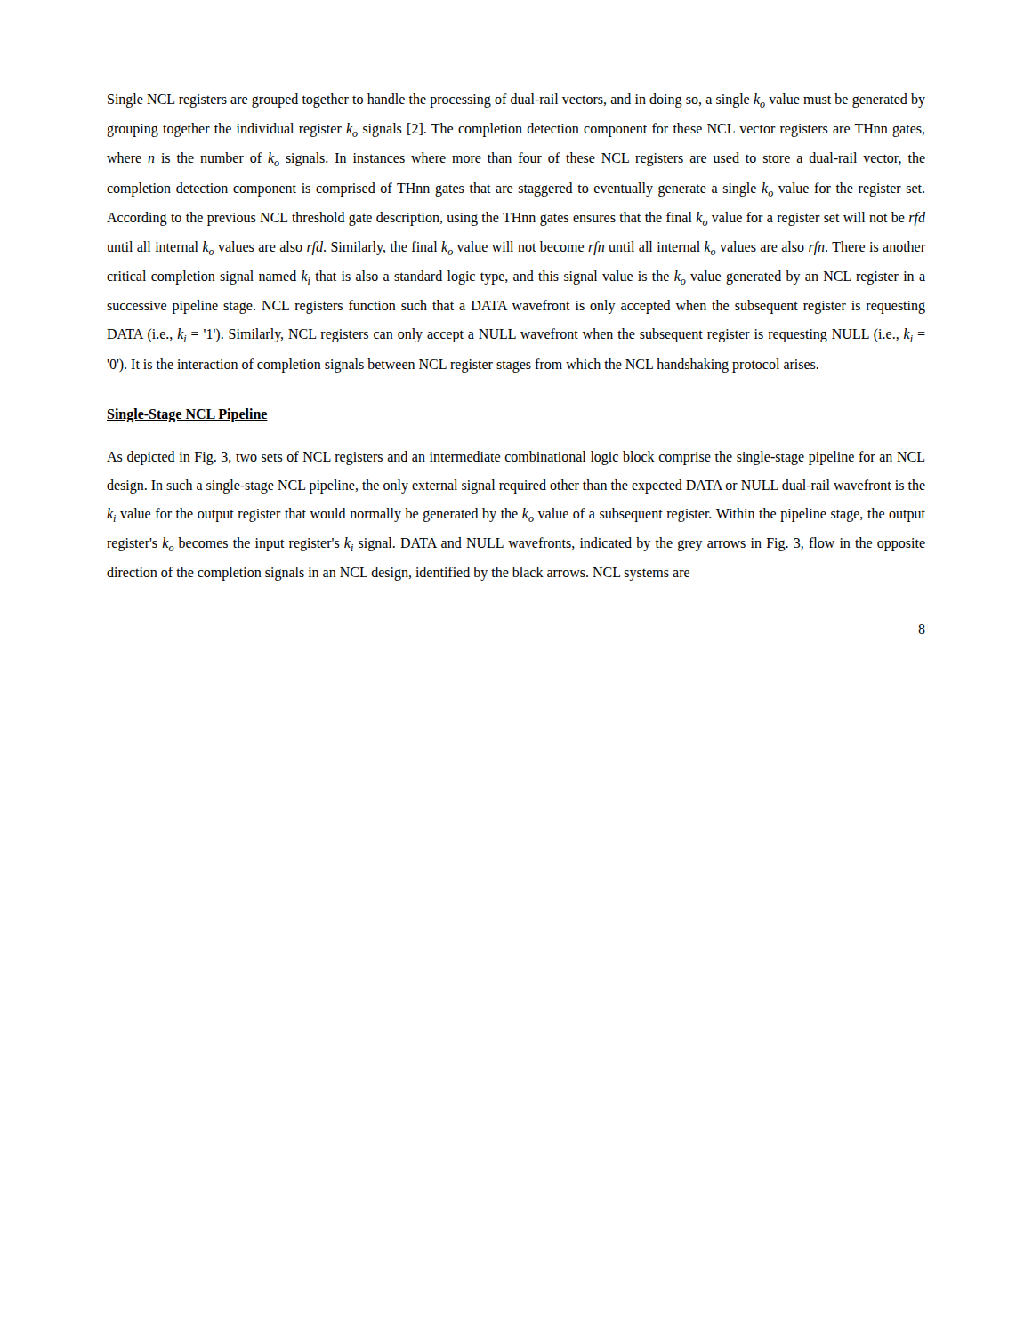Single NCL registers are grouped together to handle the processing of dual-rail vectors, and in doing so, a single ko value must be generated by grouping together the individual register ko signals [2]. The completion detection component for these NCL vector registers are THnn gates, where n is the number of ko signals. In instances where more than four of these NCL registers are used to store a dual-rail vector, the completion detection component is comprised of THnn gates that are staggered to eventually generate a single ko value for the register set. According to the previous NCL threshold gate description, using the THnn gates ensures that the final ko value for a register set will not be rfd until all internal ko values are also rfd. Similarly, the final ko value will not become rfn until all internal ko values are also rfn. There is another critical completion signal named ki that is also a standard logic type, and this signal value is the ko value generated by an NCL register in a successive pipeline stage. NCL registers function such that a DATA wavefront is only accepted when the subsequent register is requesting DATA (i.e., ki = '1'). Similarly, NCL registers can only accept a NULL wavefront when the subsequent register is requesting NULL (i.e., ki = '0'). It is the interaction of completion signals between NCL register stages from which the NCL handshaking protocol arises.
Single-Stage NCL Pipeline
As depicted in Fig. 3, two sets of NCL registers and an intermediate combinational logic block comprise the single-stage pipeline for an NCL design. In such a single-stage NCL pipeline, the only external signal required other than the expected DATA or NULL dual-rail wavefront is the ki value for the output register that would normally be generated by the ko value of a subsequent register. Within the pipeline stage, the output register's ko becomes the input register's ki signal. DATA and NULL wavefronts, indicated by the grey arrows in Fig. 3, flow in the opposite direction of the completion signals in an NCL design, identified by the black arrows. NCL systems are
8